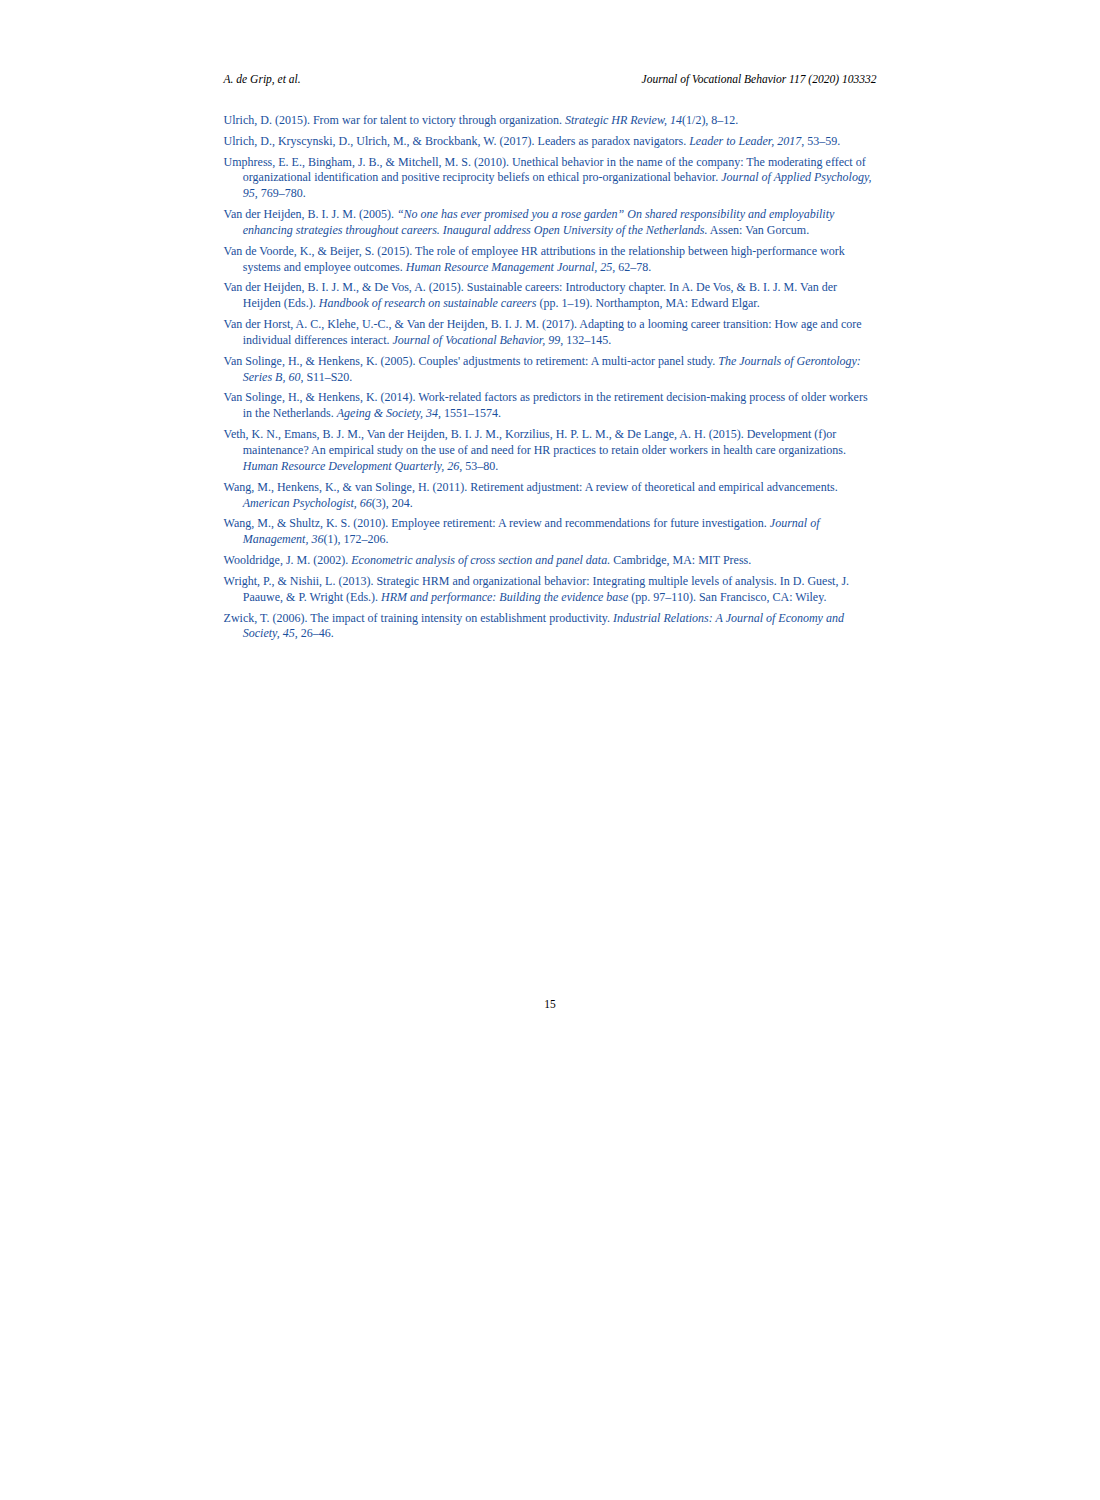A. de Grip, et al.
Journal of Vocational Behavior 117 (2020) 103332
Ulrich, D. (2015). From war for talent to victory through organization. Strategic HR Review, 14(1/2), 8–12.
Ulrich, D., Kryscynski, D., Ulrich, M., & Brockbank, W. (2017). Leaders as paradox navigators. Leader to Leader, 2017, 53–59.
Umphress, E. E., Bingham, J. B., & Mitchell, M. S. (2010). Unethical behavior in the name of the company: The moderating effect of organizational identification and positive reciprocity beliefs on ethical pro-organizational behavior. Journal of Applied Psychology, 95, 769–780.
Van der Heijden, B. I. J. M. (2005). “No one has ever promised you a rose garden” On shared responsibility and employability enhancing strategies throughout careers. Inaugural address Open University of the Netherlands. Assen: Van Gorcum.
Van de Voorde, K., & Beijer, S. (2015). The role of employee HR attributions in the relationship between high-performance work systems and employee outcomes. Human Resource Management Journal, 25, 62–78.
Van der Heijden, B. I. J. M., & De Vos, A. (2015). Sustainable careers: Introductory chapter. In A. De Vos, & B. I. J. M. Van der Heijden (Eds.). Handbook of research on sustainable careers (pp. 1–19). Northampton, MA: Edward Elgar.
Van der Horst, A. C., Klehe, U.-C., & Van der Heijden, B. I. J. M. (2017). Adapting to a looming career transition: How age and core individual differences interact. Journal of Vocational Behavior, 99, 132–145.
Van Solinge, H., & Henkens, K. (2005). Couples' adjustments to retirement: A multi-actor panel study. The Journals of Gerontology: Series B, 60, S11–S20.
Van Solinge, H., & Henkens, K. (2014). Work-related factors as predictors in the retirement decision-making process of older workers in the Netherlands. Ageing & Society, 34, 1551–1574.
Veth, K. N., Emans, B. J. M., Van der Heijden, B. I. J. M., Korzilius, H. P. L. M., & De Lange, A. H. (2015). Development (f)or maintenance? An empirical study on the use of and need for HR practices to retain older workers in health care organizations. Human Resource Development Quarterly, 26, 53–80.
Wang, M., Henkens, K., & van Solinge, H. (2011). Retirement adjustment: A review of theoretical and empirical advancements. American Psychologist, 66(3), 204.
Wang, M., & Shultz, K. S. (2010). Employee retirement: A review and recommendations for future investigation. Journal of Management, 36(1), 172–206.
Wooldridge, J. M. (2002). Econometric analysis of cross section and panel data. Cambridge, MA: MIT Press.
Wright, P., & Nishii, L. (2013). Strategic HRM and organizational behavior: Integrating multiple levels of analysis. In D. Guest, J. Paauwe, & P. Wright (Eds.). HRM and performance: Building the evidence base (pp. 97–110). San Francisco, CA: Wiley.
Zwick, T. (2006). The impact of training intensity on establishment productivity. Industrial Relations: A Journal of Economy and Society, 45, 26–46.
15